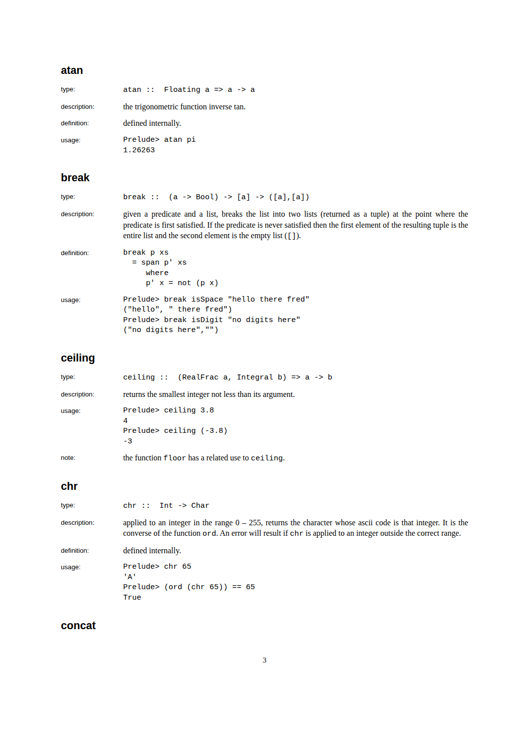atan
type:
atan :: Floating a => a -> a
description:
the trigonometric function inverse tan.
definition:
defined internally.
usage:
Prelude> atan pi
1.26263
break
type:
break :: (a -> Bool) -> [a] -> ([a],[a])
description:
given a predicate and a list, breaks the list into two lists (returned as a tuple) at the point where the predicate is first satisfied. If the predicate is never satisfied then the first element of the resulting tuple is the entire list and the second element is the empty list ([]).
definition:
break p xs
  = span p' xs
     where
     p' x = not (p x)
usage:
Prelude> break isSpace "hello there fred"
("hello", " there fred")
Prelude> break isDigit "no digits here"
("no digits here","")
ceiling
type:
ceiling :: (RealFrac a, Integral b) => a -> b
description:
returns the smallest integer not less than its argument.
usage:
Prelude> ceiling 3.8
4
Prelude> ceiling (-3.8)
-3
note:
the function floor has a related use to ceiling.
chr
type:
chr :: Int -> Char
description:
applied to an integer in the range 0 – 255, returns the character whose ascii code is that integer. It is the converse of the function ord. An error will result if chr is applied to an integer outside the correct range.
definition:
defined internally.
usage:
Prelude> chr 65
'A'
Prelude> (ord (chr 65)) == 65
True
concat
3